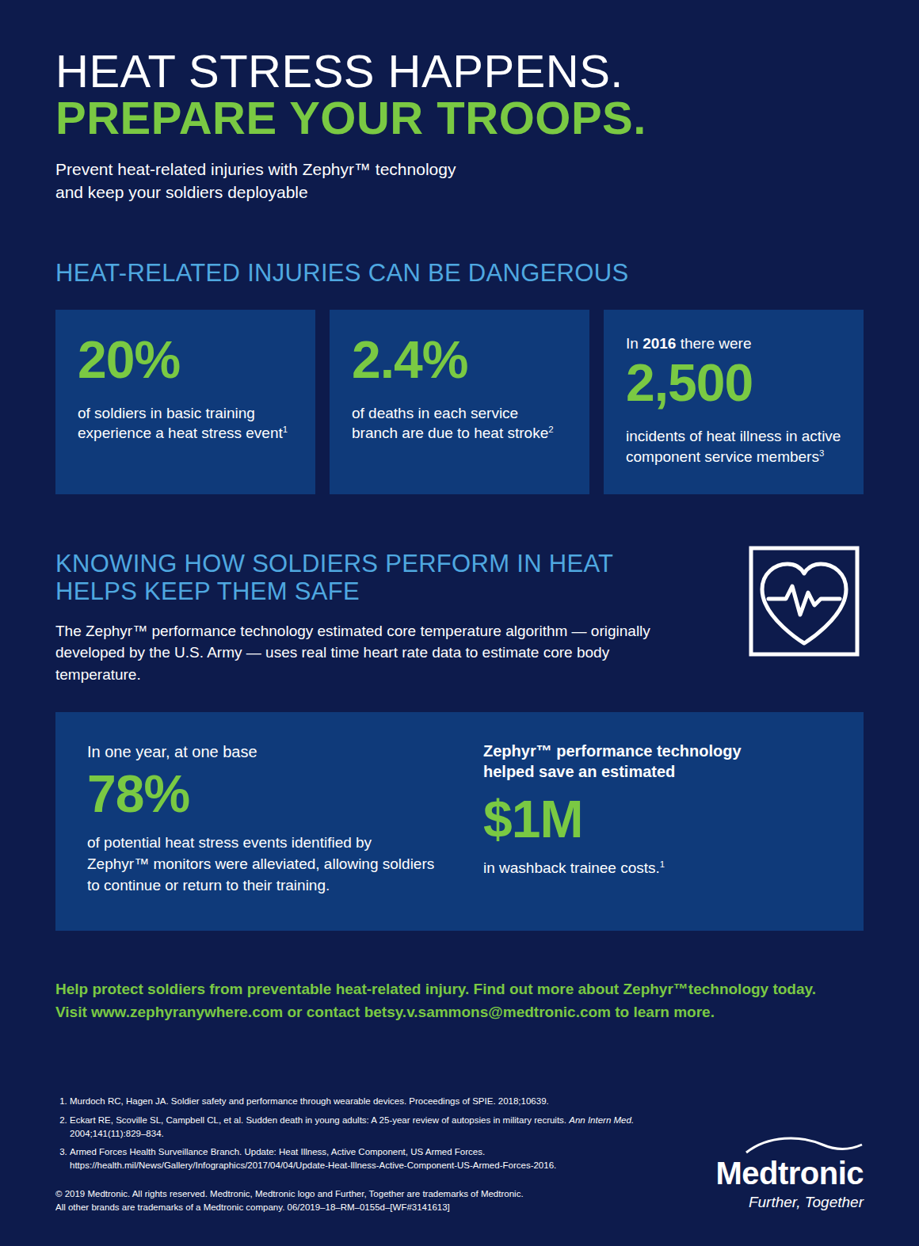Heat stress happens.Prepare your troops.
Prevent heat-related injuries with Zephyr™ technology
and keep your soldiers deployable
Heat-related injuries can be dangerous
20%
of soldiers in basic training experience a heat stress event1
2.4%
of deaths in each service branch are due to heat stroke2
In 2016 there were
2,500
incidents of heat illness in active component service members3
Knowing how soldiers perform in heat
helps keep them safe
The Zephyr™ performance technology estimated core temperature algorithm — originally developed by the U.S. Army — uses real time heart rate data to estimate core body temperature.
In one year, at one base
78%
of potential heat stress events identified by Zephyr™ monitors were alleviated, allowing soldiers to continue or return to their training.
Zephyr™ performance technology
helped save an estimated
$1M
in washback trainee costs.1
Help protect soldiers from preventable heat-related injury. Find out more about Zephyr™technology today.
Visit www.zephyranywhere.com or contact betsy.v.sammons@medtronic.com to learn more.
Murdoch RC, Hagen JA. Soldier safety and performance through wearable devices. Proceedings of SPIE. 2018;10639.
Eckart RE, Scoville SL, Campbell CL, et al. Sudden death in young adults: A 25-year review of autopsies in military recruits. Ann Intern Med. 2004;141(11):829–834.
Armed Forces Health Surveillance Branch. Update: Heat Illness, Active Component, US Armed Forces. https://health.mil/News/Gallery/Infographics/2017/04/04/Update-Heat-Illness-Active-Component-US-Armed-Forces-2016.
© 2019 Medtronic. All rights reserved. Medtronic, Medtronic logo and Further, Together are trademarks of Medtronic.
All other brands are trademarks of a Medtronic company. 06/2019–18–RM–0155d–[WF#3141613]
Medtronic
Further, Together